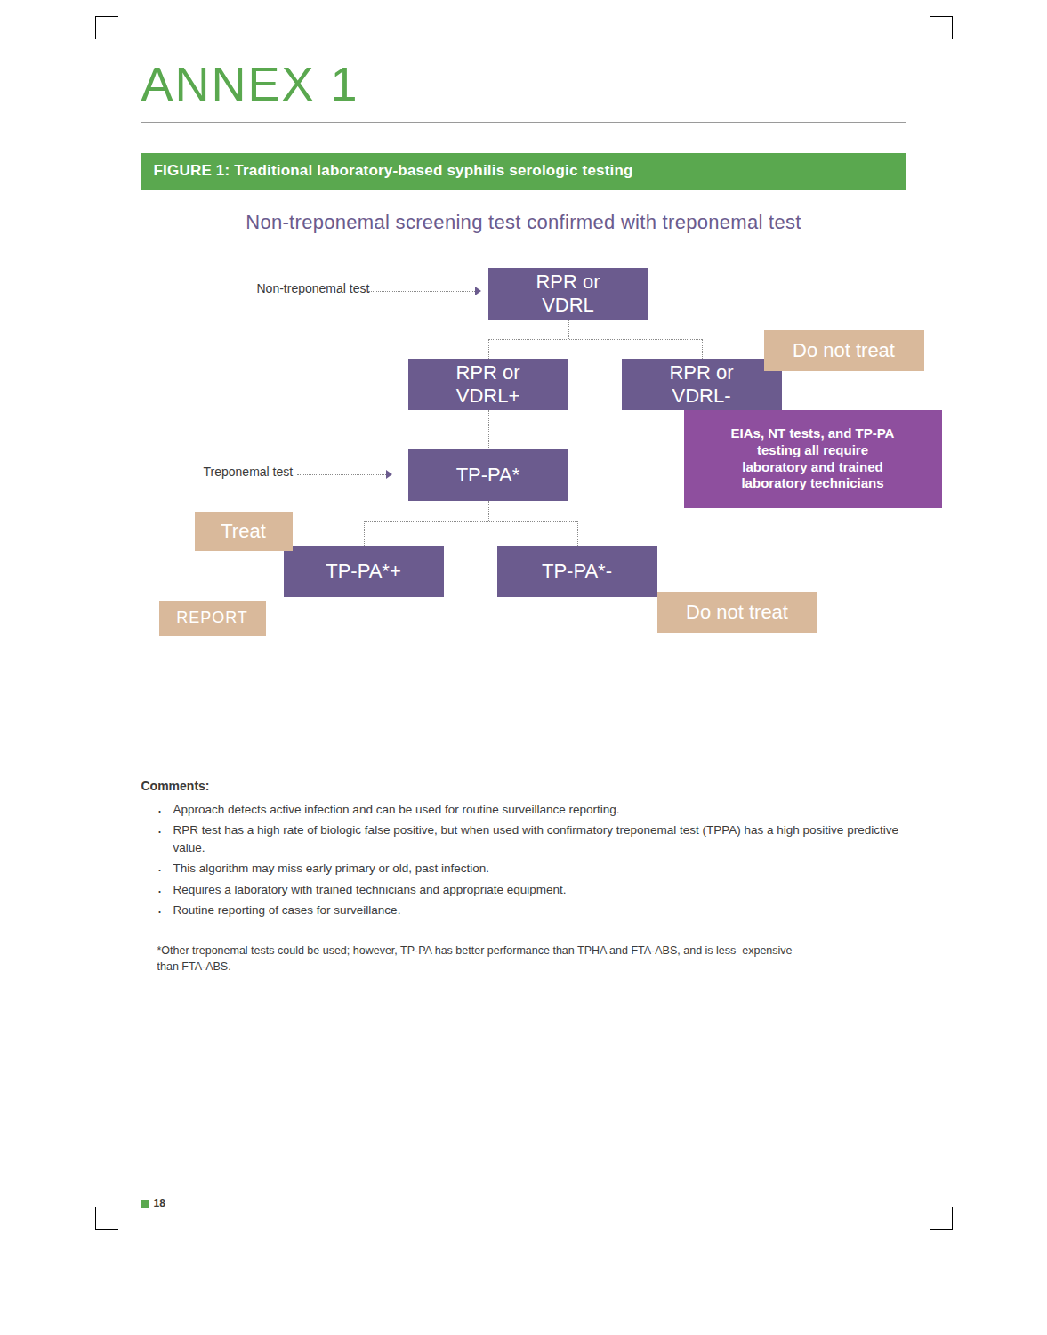ANNEX 1
FIGURE 1: Traditional laboratory-based syphilis serologic testing
Non-treponemal screening test confirmed with treponemal test
Non-treponemal test
Treponemal test
RPR or
VDRL
RPR or
VDRL+
RPR or
VDRL-
Do not treat
TP-PA*
TP-PA*+
TP-PA*-
Treat
REPORT
Do not treat
EIAs, NT tests, and TP-PA
testing all require
laboratory and trained
laboratory technicians
Comments:
Approach detects active infection and can be used for routine surveillance reporting.
RPR test has a high rate of biologic false positive, but when used with confirmatory treponemal test (TPPA) has a high positive predictive value.
This algorithm may miss early primary or old, past infection.
Requires a laboratory with trained technicians and appropriate equipment.
Routine reporting of cases for surveillance.
*Other treponemal tests could be used; however, TP-PA has better performance than TPHA and FTA-ABS, and is less expensive
than FTA-ABS.
18